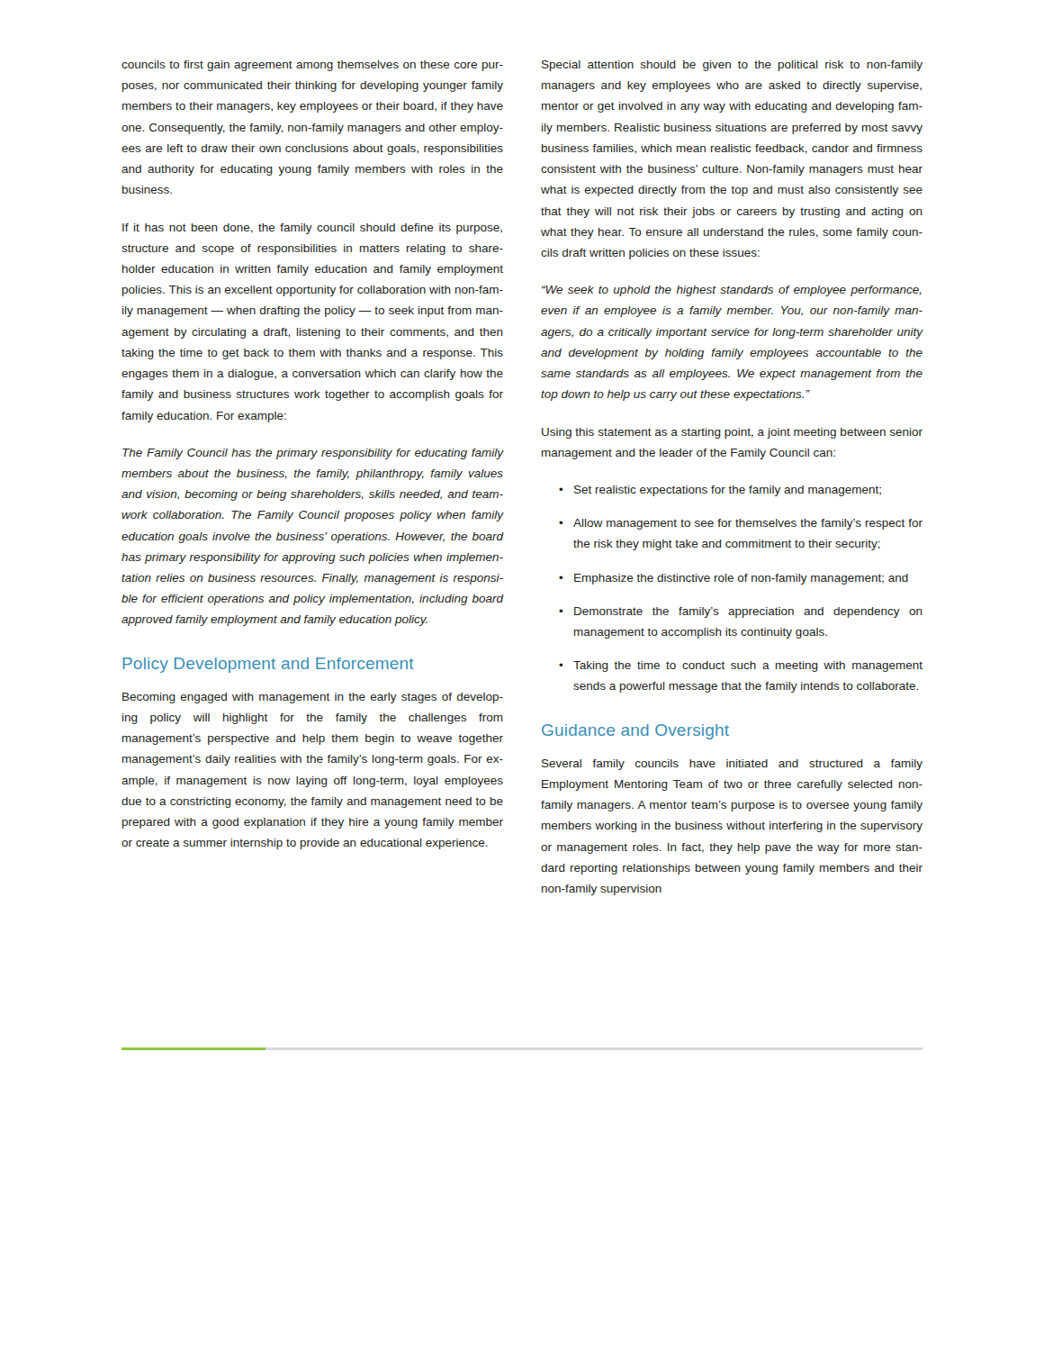councils to first gain agreement among themselves on these core purposes, nor communicated their thinking for developing younger family members to their managers, key employees or their board, if they have one. Consequently, the family, non-family managers and other employees are left to draw their own conclusions about goals, responsibilities and authority for educating young family members with roles in the business.
If it has not been done, the family council should define its purpose, structure and scope of responsibilities in matters relating to shareholder education in written family education and family employment policies. This is an excellent opportunity for collaboration with non-family management — when drafting the policy — to seek input from management by circulating a draft, listening to their comments, and then taking the time to get back to them with thanks and a response. This engages them in a dialogue, a conversation which can clarify how the family and business structures work together to accomplish goals for family education. For example:
The Family Council has the primary responsibility for educating family members about the business, the family, philanthropy, family values and vision, becoming or being shareholders, skills needed, and teamwork collaboration. The Family Council proposes policy when family education goals involve the business’ operations. However, the board has primary responsibility for approving such policies when implementation relies on business resources. Finally, management is responsible for efficient operations and policy implementation, including board approved family employment and family education policy.
Policy Development and Enforcement
Becoming engaged with management in the early stages of developing policy will highlight for the family the challenges from management’s perspective and help them begin to weave together management’s daily realities with the family’s long-term goals. For example, if management is now laying off long-term, loyal employees due to a constricting economy, the family and management need to be prepared with a good explanation if they hire a young family member or create a summer internship to provide an educational experience.
Special attention should be given to the political risk to non-family managers and key employees who are asked to directly supervise, mentor or get involved in any way with educating and developing family members. Realistic business situations are preferred by most savvy business families, which mean realistic feedback, candor and firmness consistent with the business’ culture. Non-family managers must hear what is expected directly from the top and must also consistently see that they will not risk their jobs or careers by trusting and acting on what they hear. To ensure all understand the rules, some family councils draft written policies on these issues:
“We seek to uphold the highest standards of employee performance, even if an employee is a family member. You, our non-family managers, do a critically important service for long-term shareholder unity and development by holding family employees accountable to the same standards as all employees. We expect management from the top down to help us carry out these expectations.”
Using this statement as a starting point, a joint meeting between senior management and the leader of the Family Council can:
Set realistic expectations for the family and management;
Allow management to see for themselves the family’s respect for the risk they might take and commitment to their security;
Emphasize the distinctive role of non-family management; and
Demonstrate the family’s appreciation and dependency on management to accomplish its continuity goals.
Taking the time to conduct such a meeting with management sends a powerful message that the family intends to collaborate.
Guidance and Oversight
Several family councils have initiated and structured a family Employment Mentoring Team of two or three carefully selected non-family managers. A mentor team’s purpose is to oversee young family members working in the business without interfering in the supervisory or management roles. In fact, they help pave the way for more standard reporting relationships between young family members and their non-family supervision